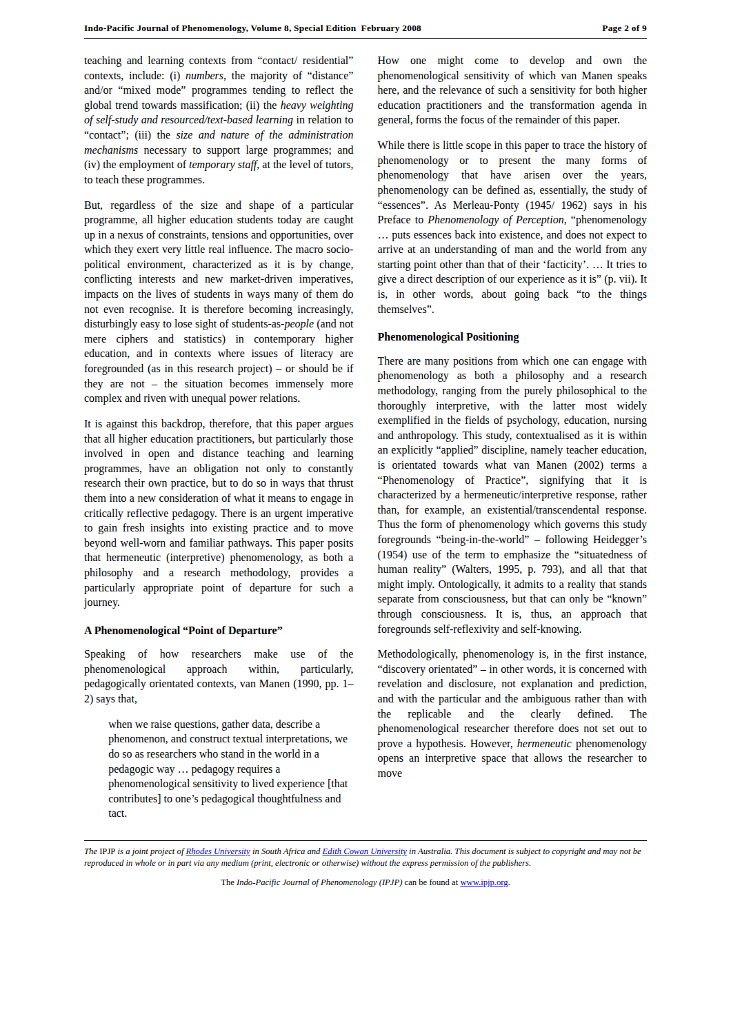Indo-Pacific Journal of Phenomenology, Volume 8, Special Edition February 2008 Page 2 of 9
teaching and learning contexts from “contact/ residential” contexts, include: (i) numbers, the majority of “distance” and/or “mixed mode” programmes tending to reflect the global trend towards massification; (ii) the heavy weighting of self-study and resourced/text-based learning in relation to “contact”; (iii) the size and nature of the administration mechanisms necessary to support large programmes; and (iv) the employment of temporary staff, at the level of tutors, to teach these programmes.
But, regardless of the size and shape of a particular programme, all higher education students today are caught up in a nexus of constraints, tensions and opportunities, over which they exert very little real influence. The macro socio-political environment, characterized as it is by change, conflicting interests and new market-driven imperatives, impacts on the lives of students in ways many of them do not even recognise. It is therefore becoming increasingly, disturbingly easy to lose sight of students-as-people (and not mere ciphers and statistics) in contemporary higher education, and in contexts where issues of literacy are foregrounded (as in this research project) – or should be if they are not – the situation becomes immensely more complex and riven with unequal power relations.
It is against this backdrop, therefore, that this paper argues that all higher education practitioners, but particularly those involved in open and distance teaching and learning programmes, have an obligation not only to constantly research their own practice, but to do so in ways that thrust them into a new consideration of what it means to engage in critically reflective pedagogy. There is an urgent imperative to gain fresh insights into existing practice and to move beyond well-worn and familiar pathways. This paper posits that hermeneutic (interpretive) phenomenology, as both a philosophy and a research methodology, provides a particularly appropriate point of departure for such a journey.
A Phenomenological “Point of Departure”
Speaking of how researchers make use of the phenomenological approach within, particularly, pedagogically orientated contexts, van Manen (1990, pp. 1–2) says that,
when we raise questions, gather data, describe a phenomenon, and construct textual interpretations, we do so as researchers who stand in the world in a pedagogic way … pedagogy requires a phenomenological sensitivity to lived experience [that contributes] to one’s pedagogical thoughtfulness and tact.
How one might come to develop and own the phenomenological sensitivity of which van Manen speaks here, and the relevance of such a sensitivity for both higher education practitioners and the transformation agenda in general, forms the focus of the remainder of this paper.
While there is little scope in this paper to trace the history of phenomenology or to present the many forms of phenomenology that have arisen over the years, phenomenology can be defined as, essentially, the study of “essences”. As Merleau-Ponty (1945/ 1962) says in his Preface to Phenomenology of Perception, “phenomenology … puts essences back into existence, and does not expect to arrive at an understanding of man and the world from any starting point other than that of their ‘facticity’. … It tries to give a direct description of our experience as it is” (p. vii). It is, in other words, about going back “to the things themselves”.
Phenomenological Positioning
There are many positions from which one can engage with phenomenology as both a philosophy and a research methodology, ranging from the purely philosophical to the thoroughly interpretive, with the latter most widely exemplified in the fields of psychology, education, nursing and anthropology. This study, contextualised as it is within an explicitly “applied” discipline, namely teacher education, is orientated towards what van Manen (2002) terms a “Phenomenology of Practice”, signifying that it is characterized by a hermeneutic/interpretive response, rather than, for example, an existential/transcendental response. Thus the form of phenomenology which governs this study foregrounds “being-in-the-world” – following Heidegger’s (1954) use of the term to emphasize the “situatedness of human reality” (Walters, 1995, p. 793), and all that that might imply. Ontologically, it admits to a reality that stands separate from consciousness, but that can only be “known” through consciousness. It is, thus, an approach that foregrounds self-reflexivity and self-knowing.
Methodologically, phenomenology is, in the first instance, “discovery orientated” – in other words, it is concerned with revelation and disclosure, not explanation and prediction, and with the particular and the ambiguous rather than with the replicable and the clearly defined. The phenomenological researcher therefore does not set out to prove a hypothesis. However, hermeneutic phenomenology opens an interpretive space that allows the researcher to move
The IPJP is a joint project of Rhodes University in South Africa and Edith Cowan University in Australia. This document is subject to copyright and may not be reproduced in whole or in part via any medium (print, electronic or otherwise) without the express permission of the publishers.
The Indo-Pacific Journal of Phenomenology (IPJP) can be found at www.ipjp.org.